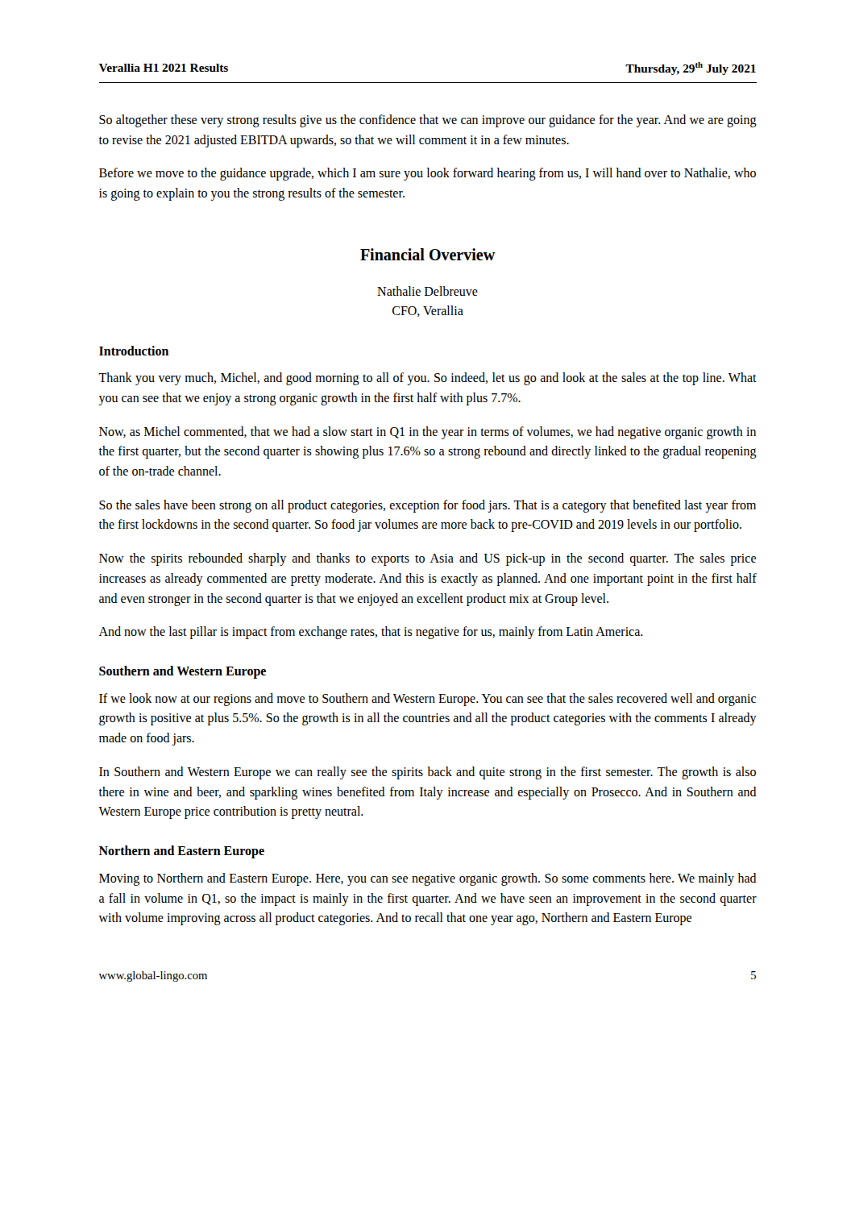Verallia H1 2021 Results
Thursday, 29th July 2021
So altogether these very strong results give us the confidence that we can improve our guidance for the year. And we are going to revise the 2021 adjusted EBITDA upwards, so that we will comment it in a few minutes.
Before we move to the guidance upgrade, which I am sure you look forward hearing from us, I will hand over to Nathalie, who is going to explain to you the strong results of the semester.
Financial Overview
Nathalie Delbreuve CFO, Verallia
Introduction
Thank you very much, Michel, and good morning to all of you. So indeed, let us go and look at the sales at the top line. What you can see that we enjoy a strong organic growth in the first half with plus 7.7%.
Now, as Michel commented, that we had a slow start in Q1 in the year in terms of volumes, we had negative organic growth in the first quarter, but the second quarter is showing plus 17.6% so a strong rebound and directly linked to the gradual reopening of the on-trade channel.
So the sales have been strong on all product categories, exception for food jars. That is a category that benefited last year from the first lockdowns in the second quarter. So food jar volumes are more back to pre-COVID and 2019 levels in our portfolio.
Now the spirits rebounded sharply and thanks to exports to Asia and US pick-up in the second quarter. The sales price increases as already commented are pretty moderate. And this is exactly as planned. And one important point in the first half and even stronger in the second quarter is that we enjoyed an excellent product mix at Group level.
And now the last pillar is impact from exchange rates, that is negative for us, mainly from Latin America.
Southern and Western Europe
If we look now at our regions and move to Southern and Western Europe. You can see that the sales recovered well and organic growth is positive at plus 5.5%. So the growth is in all the countries and all the product categories with the comments I already made on food jars.
In Southern and Western Europe we can really see the spirits back and quite strong in the first semester. The growth is also there in wine and beer, and sparkling wines benefited from Italy increase and especially on Prosecco. And in Southern and Western Europe price contribution is pretty neutral.
Northern and Eastern Europe
Moving to Northern and Eastern Europe. Here, you can see negative organic growth. So some comments here. We mainly had a fall in volume in Q1, so the impact is mainly in the first quarter. And we have seen an improvement in the second quarter with volume improving across all product categories. And to recall that one year ago, Northern and Eastern Europe
www.global-lingo.com
5